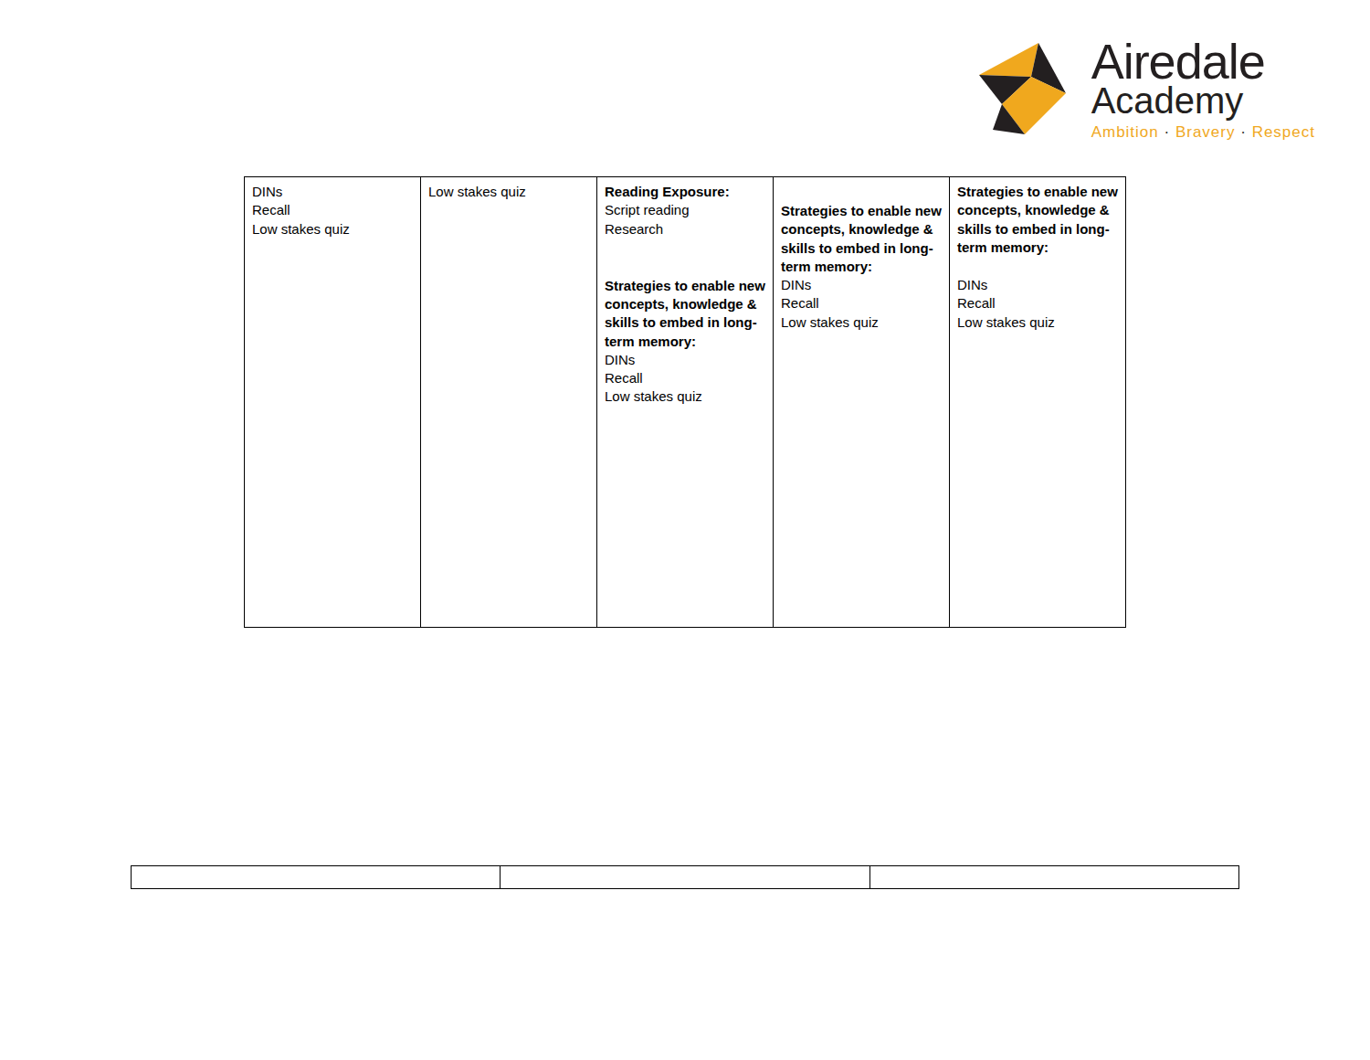Airedale
Academy
Ambition · Bravery · Respect
| DINs Recall Low stakes quiz | Low stakes quiz | Reading Exposure: Script reading Research Strategies to enable new concepts, knowledge & skills to embed in long-term memory: DINs Recall Low stakes quiz | Strategies to enable new concepts, knowledge & skills to embed in long-term memory: DINs Recall Low stakes quiz | Strategies to enable new concepts, knowledge & skills to embed in long-term memory: DINs Recall Low stakes quiz |